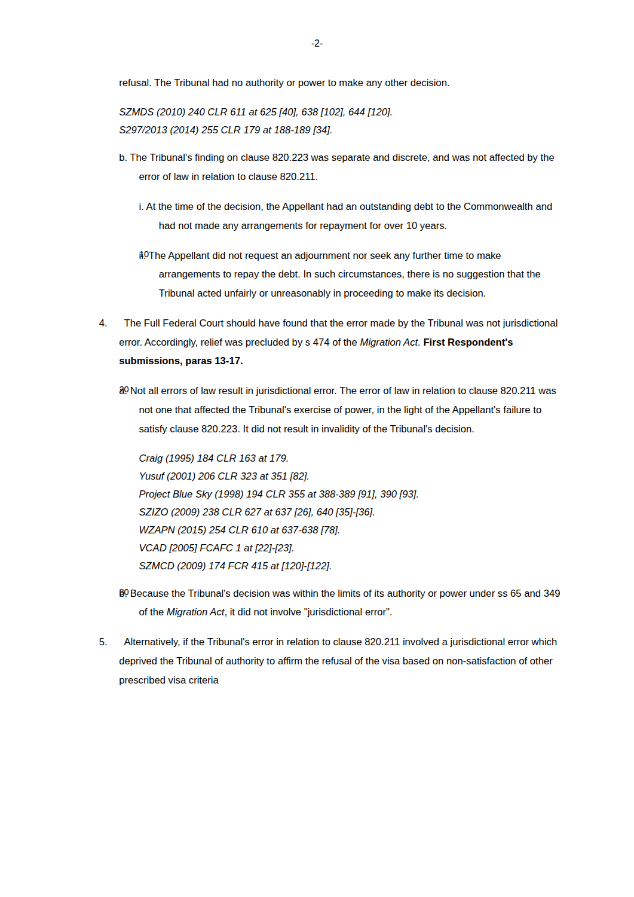-2-
refusal. The Tribunal had no authority or power to make any other decision.
SZMDS (2010) 240 CLR 611 at 625 [40], 638 [102], 644 [120].
S297/2013 (2014) 255 CLR 179 at 188-189 [34].
b. The Tribunal's finding on clause 820.223 was separate and discrete, and was not affected by the error of law in relation to clause 820.211.
i. At the time of the decision, the Appellant had an outstanding debt to the Commonwealth and had not made any arrangements for repayment for over 10 years.
10 ii. The Appellant did not request an adjournment nor seek any further time to make arrangements to repay the debt. In such circumstances, there is no suggestion that the Tribunal acted unfairly or unreasonably in proceeding to make its decision.
4. The Full Federal Court should have found that the error made by the Tribunal was not jurisdictional error. Accordingly, relief was precluded by s 474 of the Migration Act. First Respondent's submissions, paras 13-17.
20 a. Not all errors of law result in jurisdictional error. The error of law in relation to clause 820.211 was not one that affected the Tribunal's exercise of power, in the light of the Appellant's failure to satisfy clause 820.223. It did not result in invalidity of the Tribunal's decision.
Craig (1995) 184 CLR 163 at 179.
Yusuf (2001) 206 CLR 323 at 351 [82].
Project Blue Sky (1998) 194 CLR 355 at 388-389 [91], 390 [93].
SZIZO (2009) 238 CLR 627 at 637 [26], 640 [35]-[36].
WZAPN (2015) 254 CLR 610 at 637-638 [78].
VCAD [2005] FCAFC 1 at [22]-[23].
SZMCD (2009) 174 FCR 415 at [120]-[122].
30 b. Because the Tribunal's decision was within the limits of its authority or power under ss 65 and 349 of the Migration Act, it did not involve "jurisdictional error".
5. Alternatively, if the Tribunal's error in relation to clause 820.211 involved a jurisdictional error which deprived the Tribunal of authority to affirm the refusal of the visa based on non-satisfaction of other prescribed visa criteria